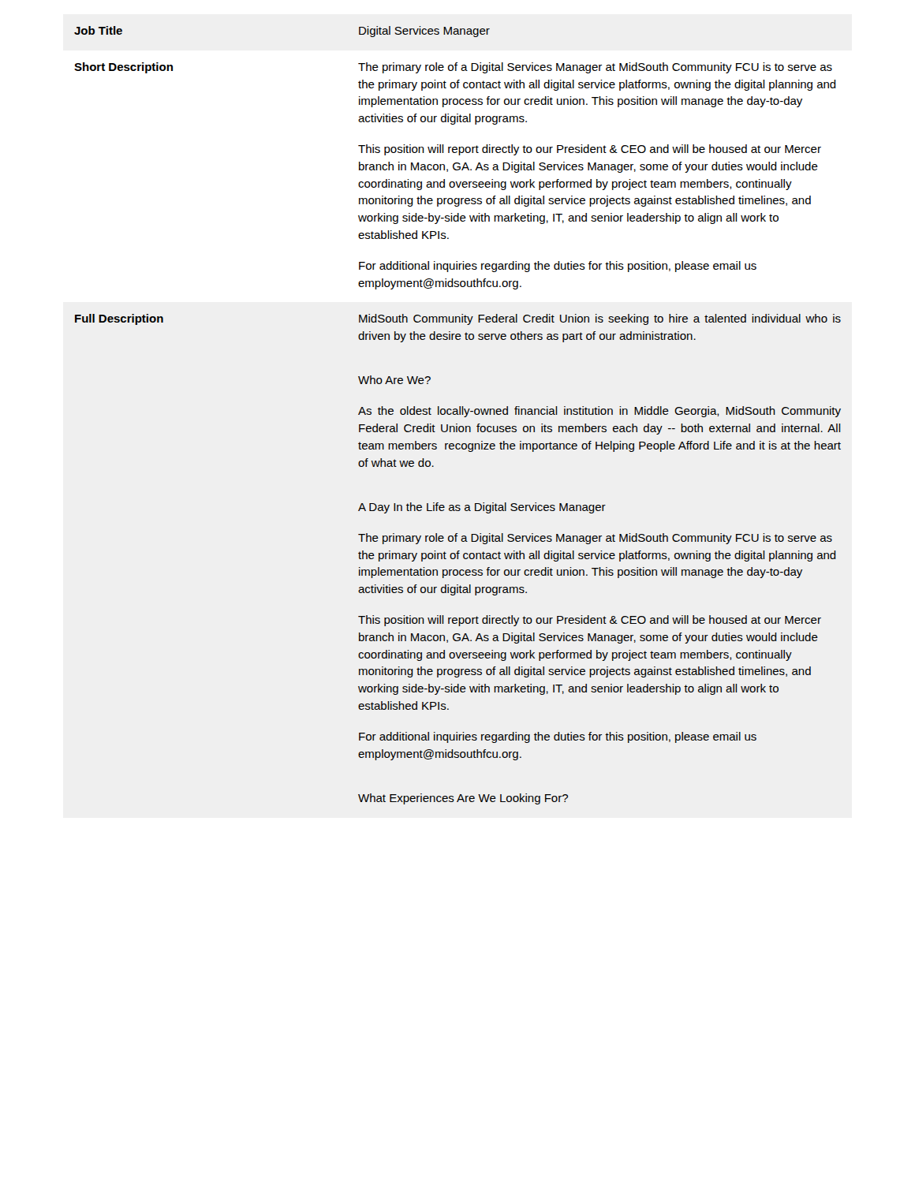| Job Title | Digital Services Manager |
| Short Description | The primary role of a Digital Services Manager at MidSouth Community FCU is to serve as the primary point of contact with all digital service platforms, owning the digital planning and implementation process for our credit union. This position will manage the day-to-day activities of our digital programs. This position will report directly to our President & CEO and will be housed at our Mercer branch in Macon, GA. As a Digital Services Manager, some of your duties would include coordinating and overseeing work performed by project team members, continually monitoring the progress of all digital service projects against established timelines, and working side-by-side with marketing, IT, and senior leadership to align all work to established KPIs. For additional inquiries regarding the duties for this position, please email us employment@midsouthfcu.org. |
| Full Description | MidSouth Community Federal Credit Union is seeking to hire a talented individual who is driven by the desire to serve others as part of our administration. Who Are We? As the oldest locally-owned financial institution in Middle Georgia, MidSouth Community Federal Credit Union focuses on its members each day -- both external and internal. All team members recognize the importance of Helping People Afford Life and it is at the heart of what we do. A Day In the Life as a Digital Services Manager The primary role of a Digital Services Manager at MidSouth Community FCU is to serve as the primary point of contact with all digital service platforms, owning the digital planning and implementation process for our credit union. This position will manage the day-to-day activities of our digital programs. This position will report directly to our President & CEO and will be housed at our Mercer branch in Macon, GA. As a Digital Services Manager, some of your duties would include coordinating and overseeing work performed by project team members, continually monitoring the progress of all digital service projects against established timelines, and working side-by-side with marketing, IT, and senior leadership to align all work to established KPIs. For additional inquiries regarding the duties for this position, please email us employment@midsouthfcu.org. What Experiences Are We Looking For? |